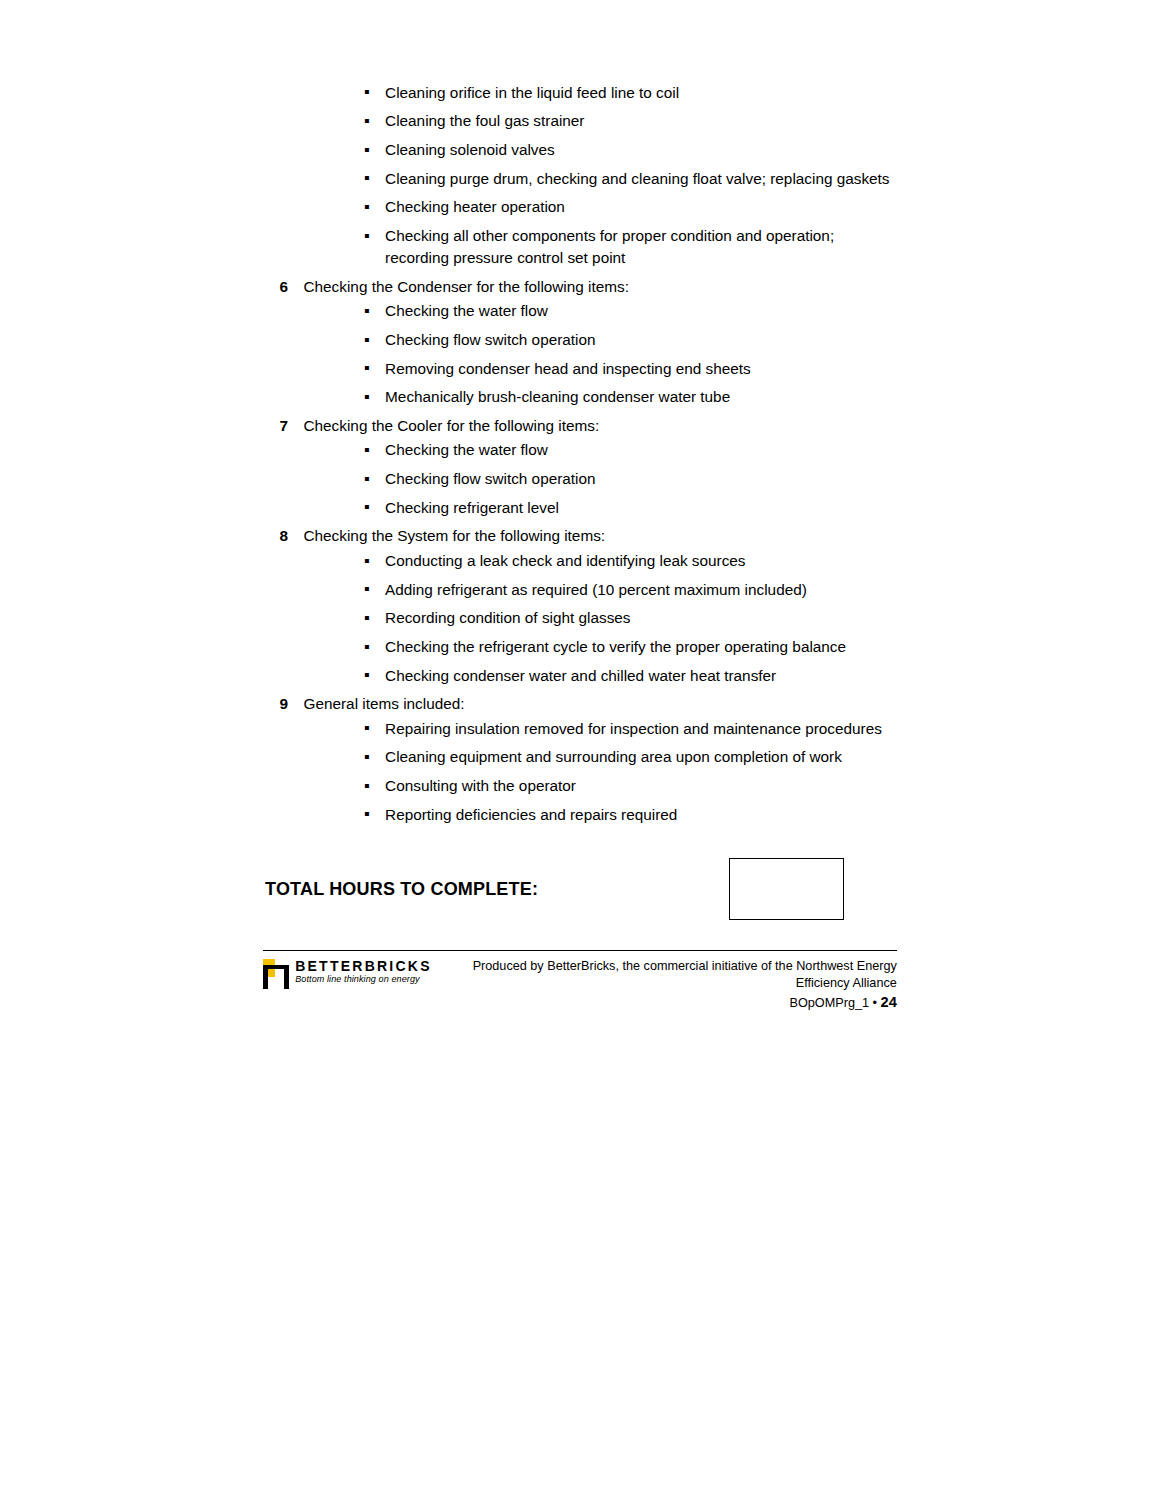Cleaning orifice in the liquid feed line to coil
Cleaning the foul gas strainer
Cleaning solenoid valves
Cleaning purge drum, checking and cleaning float valve; replacing gaskets
Checking heater operation
Checking all other components for proper condition and operation; recording pressure control set point
6
Checking the Condenser for the following items:
Checking the water flow
Checking flow switch operation
Removing condenser head and inspecting end sheets
Mechanically brush-cleaning condenser water tube
7
Checking the Cooler for the following items:
Checking the water flow
Checking flow switch operation
Checking refrigerant level
8
Checking the System for the following items:
Conducting a leak check and identifying leak sources
Adding refrigerant as required (10 percent maximum included)
Recording condition of sight glasses
Checking the refrigerant cycle to verify the proper operating balance
Checking condenser water and chilled water heat transfer
9
General items included:
Repairing insulation removed for inspection and maintenance procedures
Cleaning equipment and surrounding area upon completion of work
Consulting with the operator
Reporting deficiencies and repairs required
TOTAL HOURS TO COMPLETE:
BETTERBRICKS
Bottom line thinking on energy
Produced by BetterBricks, the commercial initiative of the Northwest Energy Efficiency Alliance
BOpOMPrg_1 • 24